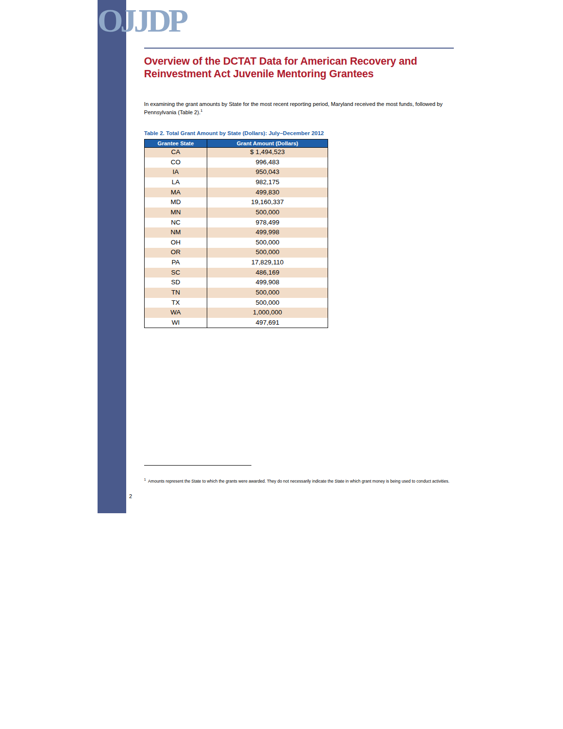OJJDP
Overview of the DCTAT Data for American Recovery and
Reinvestment Act Juvenile Mentoring Grantees
In examining the grant amounts by State for the most recent reporting period, Maryland received the most funds, followed by Pennsylvania (Table 2).1
Table 2. Total Grant Amount by State (Dollars): July–December 2012
| Grantee State | Grant Amount (Dollars) |
| --- | --- |
| CA | $ 1,494,523 |
| CO | 996,483 |
| IA | 950,043 |
| LA | 982,175 |
| MA | 499,830 |
| MD | 19,160,337 |
| MN | 500,000 |
| NC | 978,499 |
| NM | 499,998 |
| OH | 500,000 |
| OR | 500,000 |
| PA | 17,829,110 |
| SC | 486,169 |
| SD | 499,908 |
| TN | 500,000 |
| TX | 500,000 |
| WA | 1,000,000 |
| WI | 497,691 |
1 Amounts represent the State to which the grants were awarded. They do not necessarily indicate the State in which grant money is being used to conduct activities.
2